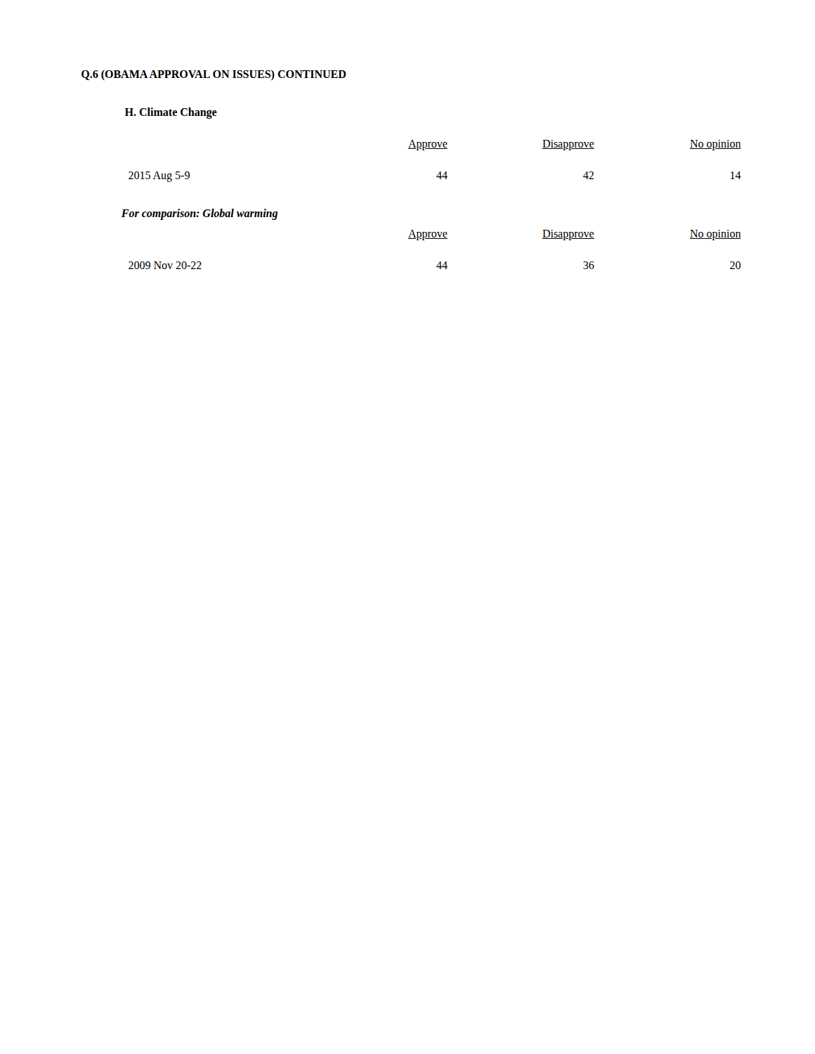Q.6 (OBAMA APPROVAL ON ISSUES) CONTINUED
H. Climate Change
| | Approve | Disapprove | No opinion |
| --- | --- | --- | --- |
| 2015 Aug 5-9 | 44 | 42 | 14 |
For comparison: Global warming
| | Approve | Disapprove | No opinion |
| --- | --- | --- | --- |
| 2009 Nov 20-22 | 44 | 36 | 20 |